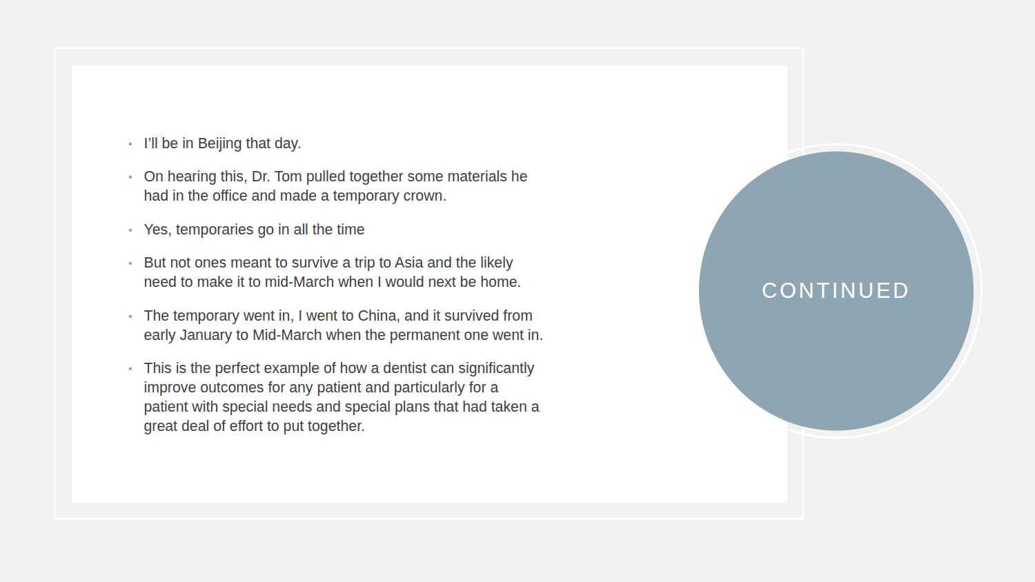I’ll be in Beijing that day.
On hearing this, Dr. Tom pulled together some materials he had in the office and made a temporary crown.
Yes, temporaries go in all the time
But not ones meant to survive a trip to Asia and the likely need to make it to mid-March when I would next be home.
The temporary went in, I went to China, and it survived from early January to Mid-March when the permanent one went in.
This is the perfect example of how a dentist can significantly improve outcomes for any patient and particularly for a patient with special needs and special plans that had taken a great deal of effort to put together.
Continued